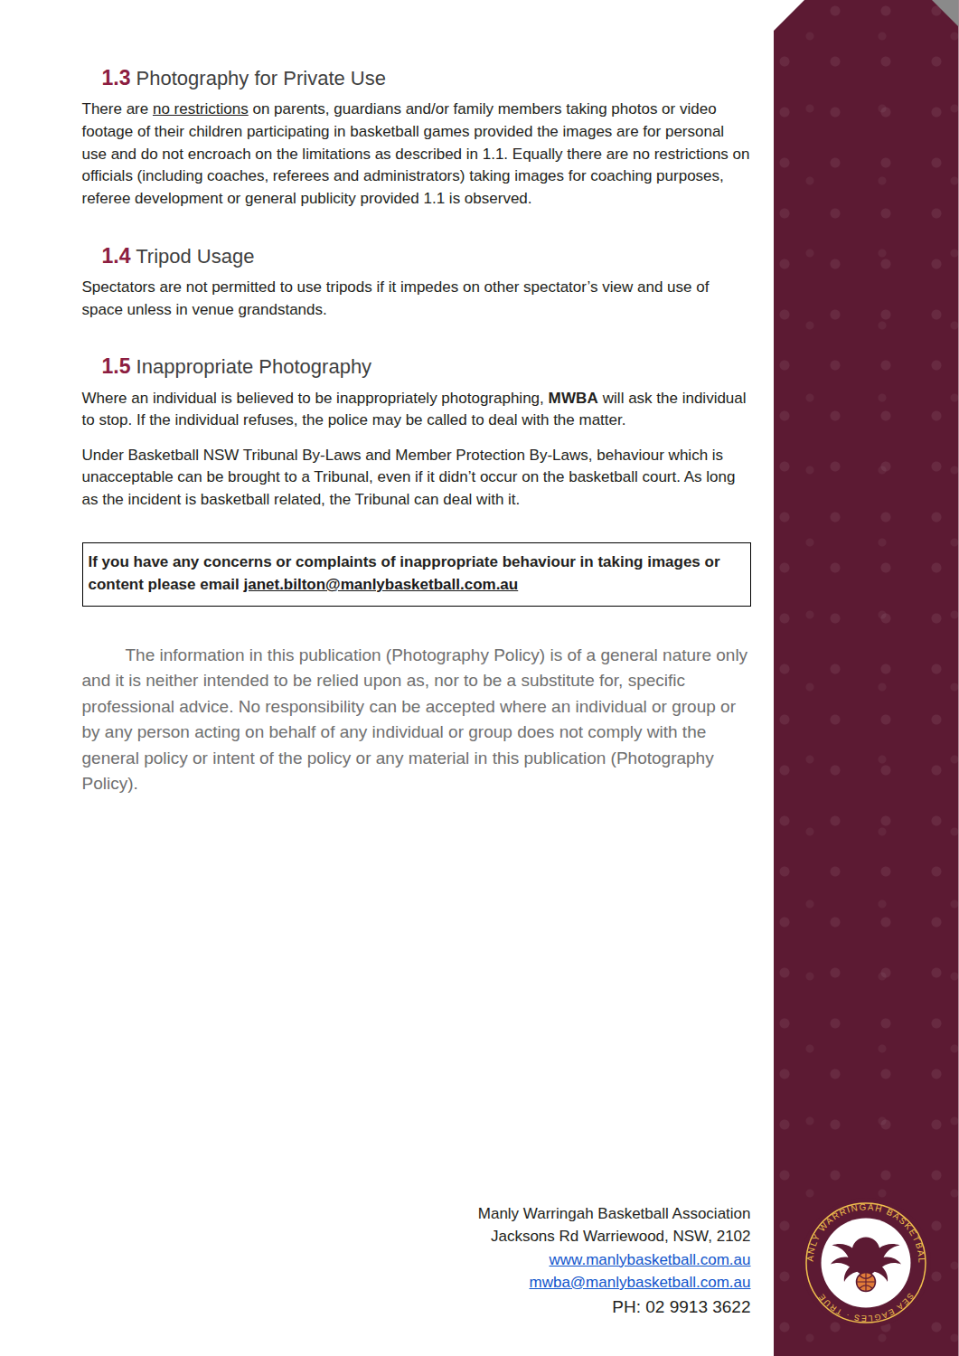1.3 Photography for Private Use
There are no restrictions on parents, guardians and/or family members taking photos or video footage of their children participating in basketball games provided the images are for personal use and do not encroach on the limitations as described in 1.1. Equally there are no restrictions on officials (including coaches, referees and administrators) taking images for coaching purposes, referee development or general publicity provided 1.1 is observed.
1.4 Tripod Usage
Spectators are not permitted to use tripods if it impedes on other spectator’s view and use of space unless in venue grandstands.
1.5 Inappropriate Photography
Where an individual is believed to be inappropriately photographing, MWBA will ask the individual to stop. If the individual refuses, the police may be called to deal with the matter.
Under Basketball NSW Tribunal By-Laws and Member Protection By-Laws, behaviour which is unacceptable can be brought to a Tribunal, even if it didn’t occur on the basketball court. As long as the incident is basketball related, the Tribunal can deal with it.
If you have any concerns or complaints of inappropriate behaviour in taking images or content please email janet.bilton@manlybasketball.com.au
The information in this publication (Photography Policy) is of a general nature only and it is neither intended to be relied upon as, nor to be a substitute for, specific professional advice. No responsibility can be accepted where an individual or group or by any person acting on behalf of any individual or group does not comply with the general policy or intent of the policy or any material in this publication (Photography Policy).
Manly Warringah Basketball Association
Jacksons Rd Warriewood, NSW, 2102
www.manlybasketball.com.au
mwba@manlybasketball.com.au
PH: 02 9913 3622
MANLY WARRINGAH BASKETBALL SEA EAGLES · TRUE